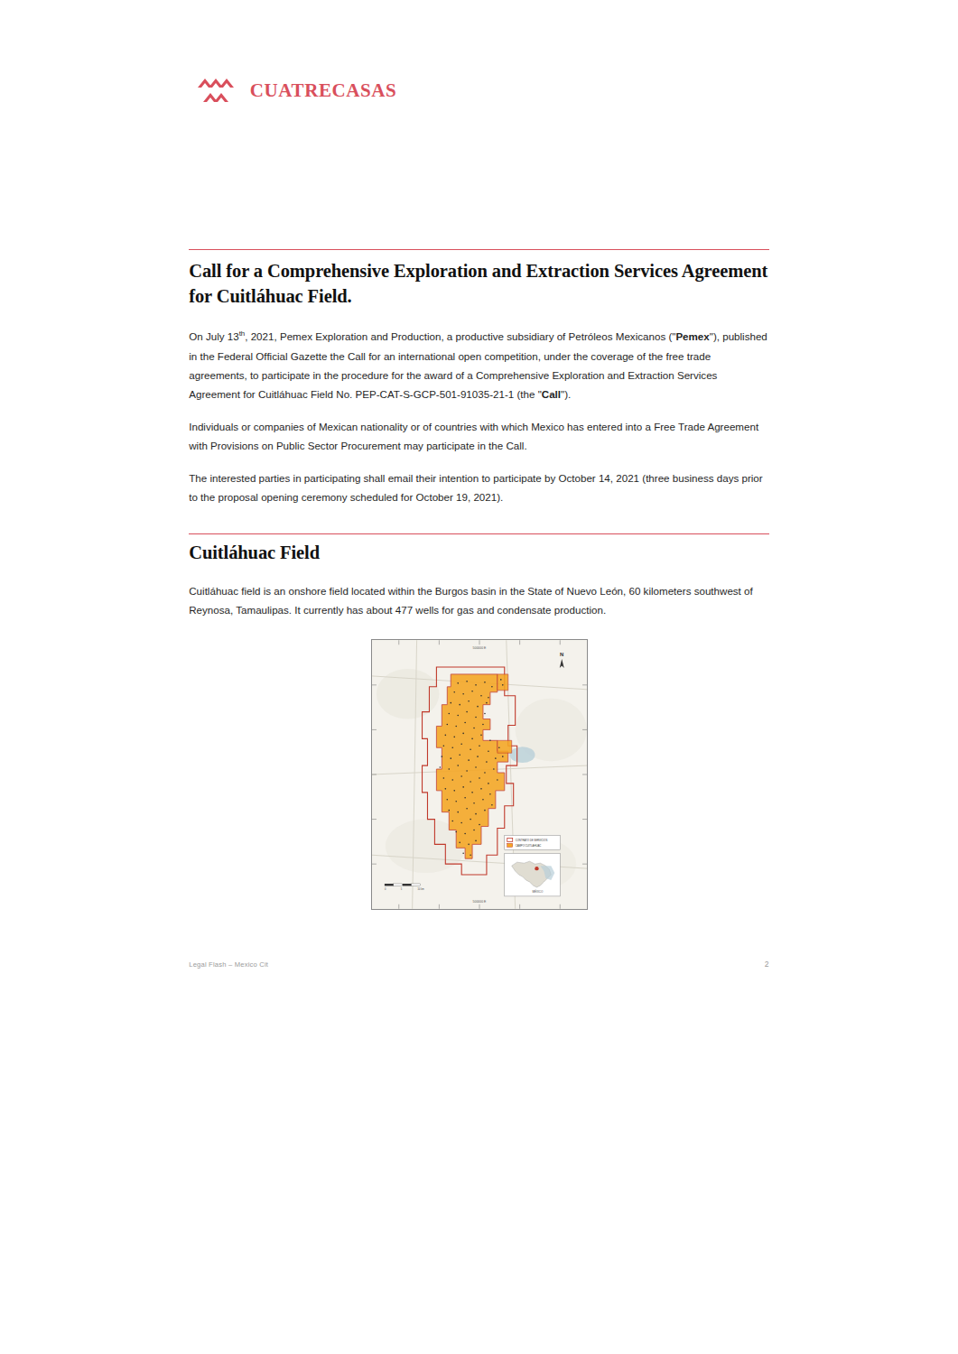CUATRECASAS
Call for a Comprehensive Exploration and Extraction Services Agreement for Cuitláhuac Field.
On July 13th, 2021, Pemex Exploration and Production, a productive subsidiary of Petróleos Mexicanos ("Pemex"), published in the Federal Official Gazette the Call for an international open competition, under the coverage of the free trade agreements, to participate in the procedure for the award of a Comprehensive Exploration and Extraction Services Agreement for Cuitláhuac Field No. PEP-CAT-S-GCP-501-91035-21-1 (the "Call").
Individuals or companies of Mexican nationality or of countries with which Mexico has entered into a Free Trade Agreement with Provisions on Public Sector Procurement may participate in the Call.
The interested parties in participating shall email their intention to participate by October 14, 2021 (three business days prior to the proposal opening ceremony scheduled for October 19, 2021).
Cuitláhuac Field
Cuitláhuac field is an onshore field located within the Burgos basin in the State of Nuevo León, 60 kilometers southwest of Reynosa, Tamaulipas. It currently has about 477 wells for gas and condensate production.
500000 E 500000 E N CONTRATO DE SERVICIOS CAMPO CUITLÁHUAC MÉXICO 0 5 10 km
Legal Flash – Mexico Cit 2